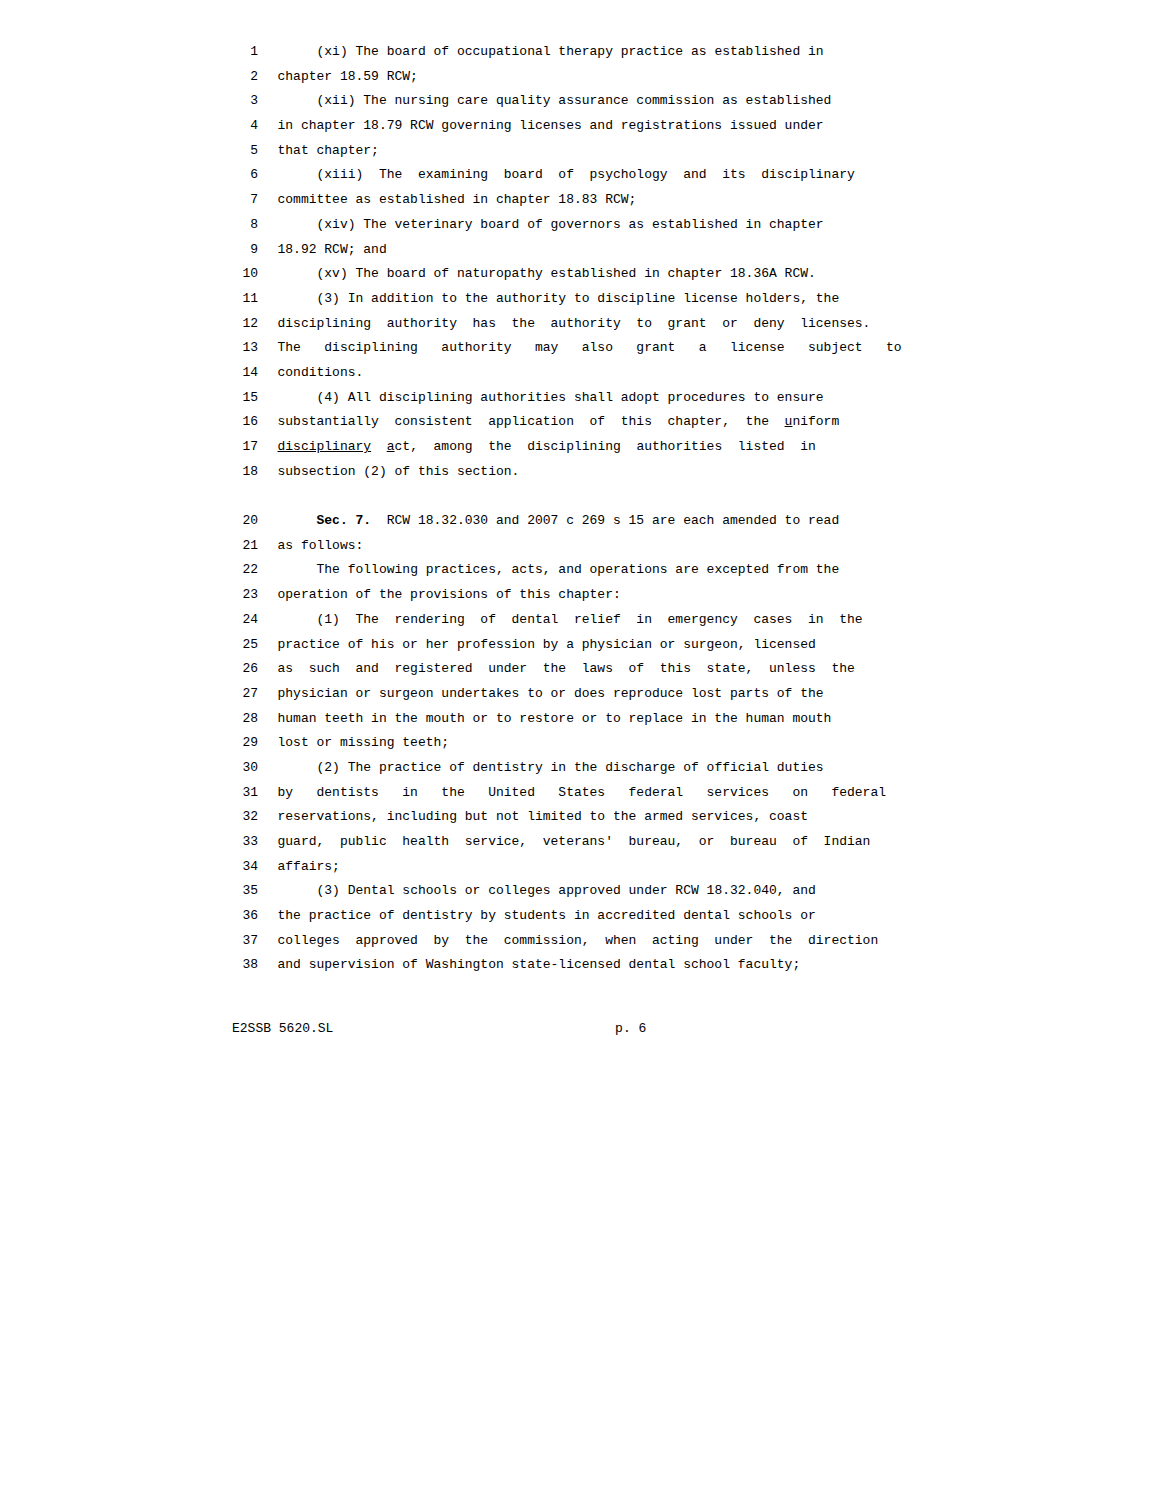(xi) The board of occupational therapy practice as established in
chapter 18.59 RCW;
(xii) The nursing care quality assurance commission as established
in chapter 18.79 RCW governing licenses and registrations issued under
that chapter;
(xiii) The examining board of psychology and its disciplinary
committee as established in chapter 18.83 RCW;
(xiv) The veterinary board of governors as established in chapter
18.92 RCW; and
(xv) The board of naturopathy established in chapter 18.36A RCW.
(3) In addition to the authority to discipline license holders, the
disciplining authority has the authority to grant or deny licenses.
The disciplining authority may also grant a license subject to
conditions.
(4) All disciplining authorities shall adopt procedures to ensure
substantially consistent application of this chapter, the uniform
disciplinary act, among the disciplining authorities listed in
subsection (2) of this section.
Sec. 7. RCW 18.32.030 and 2007 c 269 s 15 are each amended to read
as follows:
The following practices, acts, and operations are excepted from the
operation of the provisions of this chapter:
(1) The rendering of dental relief in emergency cases in the
practice of his or her profession by a physician or surgeon, licensed
as such and registered under the laws of this state, unless the
physician or surgeon undertakes to or does reproduce lost parts of the
human teeth in the mouth or to restore or to replace in the human mouth
lost or missing teeth;
(2) The practice of dentistry in the discharge of official duties
by dentists in the United States federal services on federal
reservations, including but not limited to the armed services, coast
guard, public health service, veterans' bureau, or bureau of Indian
affairs;
(3) Dental schools or colleges approved under RCW 18.32.040, and
the practice of dentistry by students in accredited dental schools or
colleges approved by the commission, when acting under the direction
and supervision of Washington state-licensed dental school faculty;
E2SSB 5620.SL
p. 6